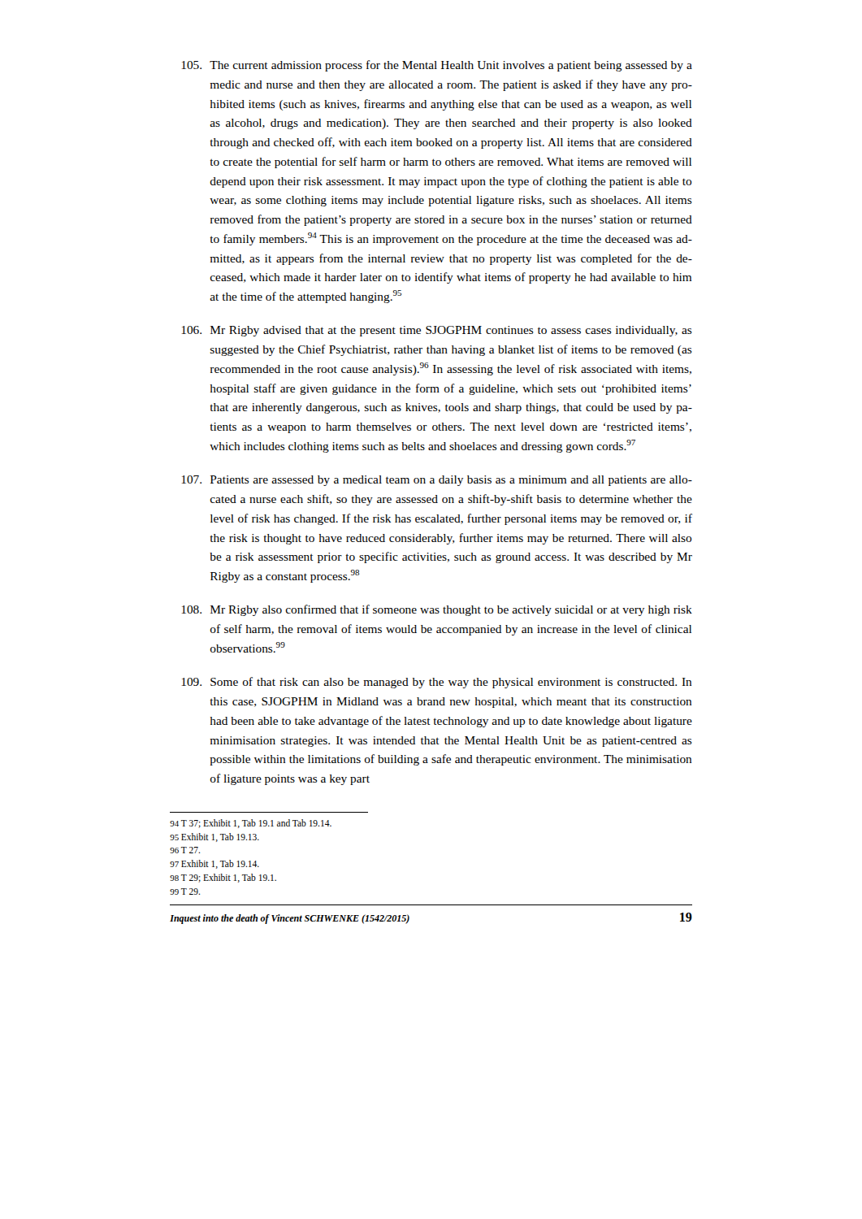The current admission process for the Mental Health Unit involves a patient being assessed by a medic and nurse and then they are allocated a room. The patient is asked if they have any prohibited items (such as knives, firearms and anything else that can be used as a weapon, as well as alcohol, drugs and medication). They are then searched and their property is also looked through and checked off, with each item booked on a property list. All items that are considered to create the potential for self harm or harm to others are removed. What items are removed will depend upon their risk assessment. It may impact upon the type of clothing the patient is able to wear, as some clothing items may include potential ligature risks, such as shoelaces. All items removed from the patient’s property are stored in a secure box in the nurses’ station or returned to family members.94 This is an improvement on the procedure at the time the deceased was admitted, as it appears from the internal review that no property list was completed for the deceased, which made it harder later on to identify what items of property he had available to him at the time of the attempted hanging.95
Mr Rigby advised that at the present time SJOGPHM continues to assess cases individually, as suggested by the Chief Psychiatrist, rather than having a blanket list of items to be removed (as recommended in the root cause analysis).96 In assessing the level of risk associated with items, hospital staff are given guidance in the form of a guideline, which sets out ‘prohibited items’ that are inherently dangerous, such as knives, tools and sharp things, that could be used by patients as a weapon to harm themselves or others. The next level down are ‘restricted items’, which includes clothing items such as belts and shoelaces and dressing gown cords.97
Patients are assessed by a medical team on a daily basis as a minimum and all patients are allocated a nurse each shift, so they are assessed on a shift-by-shift basis to determine whether the level of risk has changed. If the risk has escalated, further personal items may be removed or, if the risk is thought to have reduced considerably, further items may be returned. There will also be a risk assessment prior to specific activities, such as ground access. It was described by Mr Rigby as a constant process.98
Mr Rigby also confirmed that if someone was thought to be actively suicidal or at very high risk of self harm, the removal of items would be accompanied by an increase in the level of clinical observations.99
Some of that risk can also be managed by the way the physical environment is constructed. In this case, SJOGPHM in Midland was a brand new hospital, which meant that its construction had been able to take advantage of the latest technology and up to date knowledge about ligature minimisation strategies. It was intended that the Mental Health Unit be as patient-centred as possible within the limitations of building a safe and therapeutic environment. The minimisation of ligature points was a key part
94T 37; Exhibit 1, Tab 19.1 and Tab 19.14.
95Exhibit 1, Tab 19.13.
96T 27.
97Exhibit 1, Tab 19.14.
98T 29; Exhibit 1, Tab 19.1.
99T 29.
Inquest into the death of Vincent SCHWENKE (1542/2015) 19